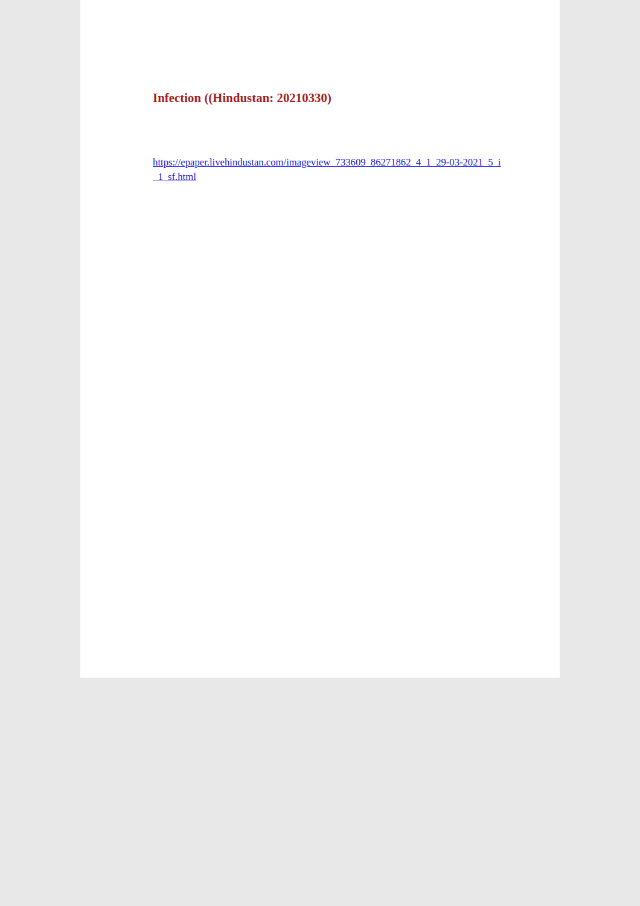Infection ((Hindustan: 20210330)
https://epaper.livehindustan.com/imageview_733609_86271862_4_1_29-03-2021_5_i_1_sf.html